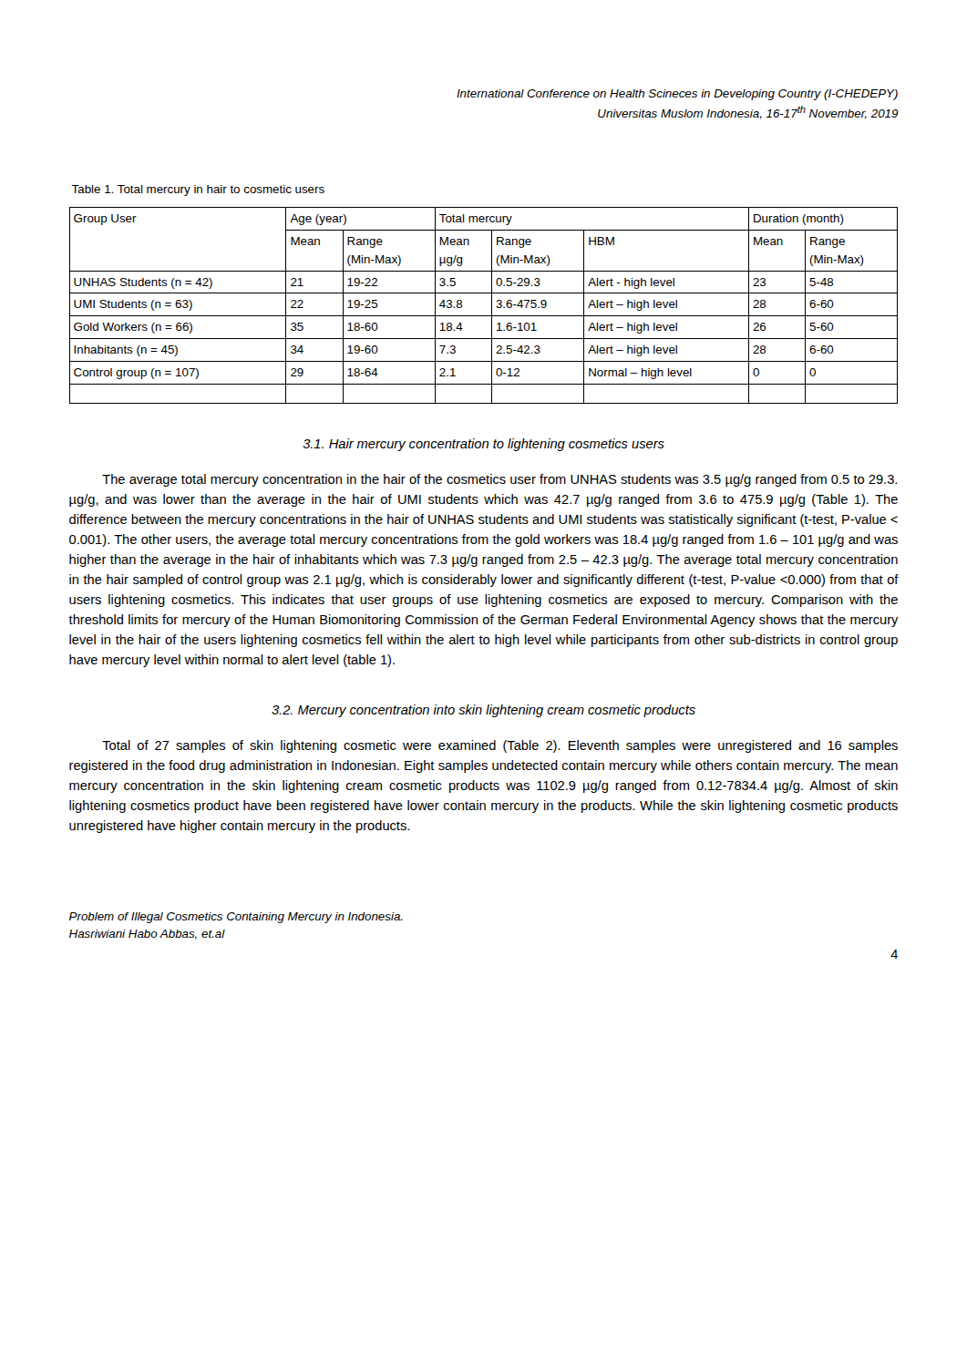International Conference on Health Scineces in Developing Country (I-CHEDEPY)
Universitas Muslom Indonesia, 16-17th November, 2019
| Table 1. Total mercury in hair to cosmetic users |
| Group User | Age (year) | Total mercury | Duration (month) |
| --- | --- | --- | --- |
| Mean | Range (Min-Max) | Mean µg/g | Range (Min-Max) | HBM | Mean | Range (Min-Max) |
| UNHAS Students (n = 42) | 21 | 19-22 | 3.5 | 0.5-29.3 | Alert - high level | 23 | 5-48 |
| UMI Students (n = 63) | 22 | 19-25 | 43.8 | 3.6-475.9 | Alert – high level | 28 | 6-60 |
| Gold Workers (n = 66) | 35 | 18-60 | 18.4 | 1.6-101 | Alert – high level | 26 | 5-60 |
| Inhabitants (n = 45) | 34 | 19-60 | 7.3 | 2.5-42.3 | Alert – high level | 28 | 6-60 |
| Control group (n = 107) | 29 | 18-64 | 2.1 | 0-12 | Normal – high level | 0 | 0 |
3.1. Hair mercury concentration to lightening cosmetics users
The average total mercury concentration in the hair of the cosmetics user from UNHAS students was 3.5 µg/g ranged from 0.5 to 29.3. µg/g, and was lower than the average in the hair of UMI students which was 42.7 µg/g ranged from 3.6 to 475.9 µg/g (Table 1). The difference between the mercury concentrations in the hair of UNHAS students and UMI students was statistically significant (t-test, P-value < 0.001). The other users, the average total mercury concentrations from the gold workers was 18.4 µg/g ranged from 1.6 – 101 µg/g and was higher than the average in the hair of inhabitants which was 7.3 µg/g ranged from 2.5 – 42.3 µg/g. The average total mercury concentration in the hair sampled of control group was 2.1 µg/g, which is considerably lower and significantly different (t-test, P-value <0.000) from that of users lightening cosmetics. This indicates that user groups of use lightening cosmetics are exposed to mercury. Comparison with the threshold limits for mercury of the Human Biomonitoring Commission of the German Federal Environmental Agency shows that the mercury level in the hair of the users lightening cosmetics fell within the alert to high level while participants from other sub-districts in control group have mercury level within normal to alert level (table 1).
3.2. Mercury concentration into skin lightening cream cosmetic products
Total of 27 samples of skin lightening cosmetic were examined (Table 2). Eleventh samples were unregistered and 16 samples registered in the food drug administration in Indonesian. Eight samples undetected contain mercury while others contain mercury. The mean mercury concentration in the skin lightening cream cosmetic products was 1102.9 µg/g ranged from 0.12-7834.4 µg/g. Almost of skin lightening cosmetics product have been registered have lower contain mercury in the products. While the skin lightening cosmetic products unregistered have higher contain mercury in the products.
Problem of Illegal Cosmetics Containing Mercury in Indonesia.
Hasriwiani Habo Abbas, et.al
4